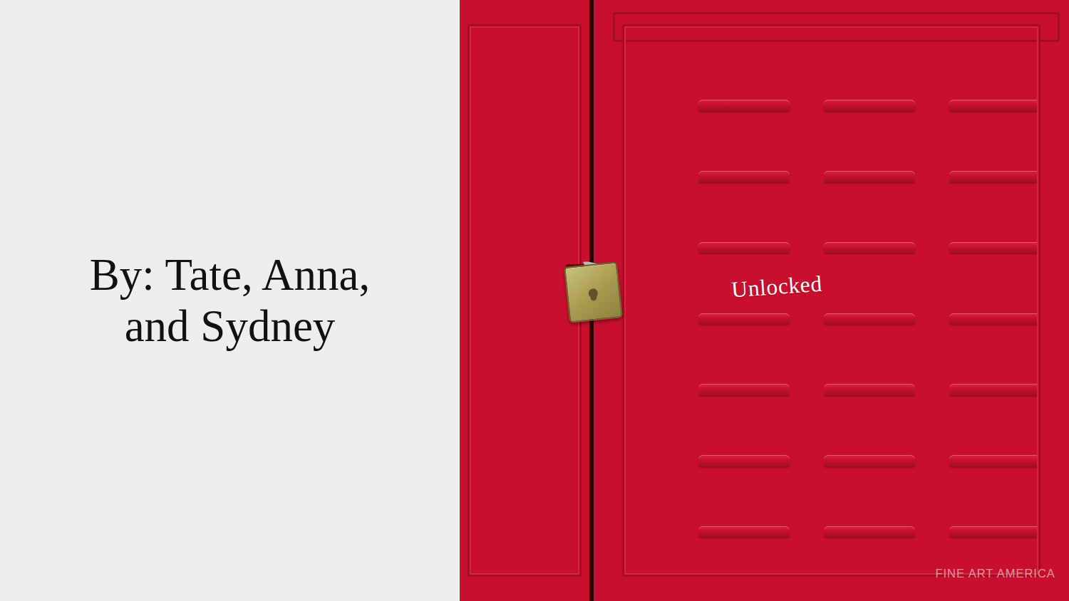By: Tate, Anna,
and Sydney
Unlocked
FINE ART AMERICA